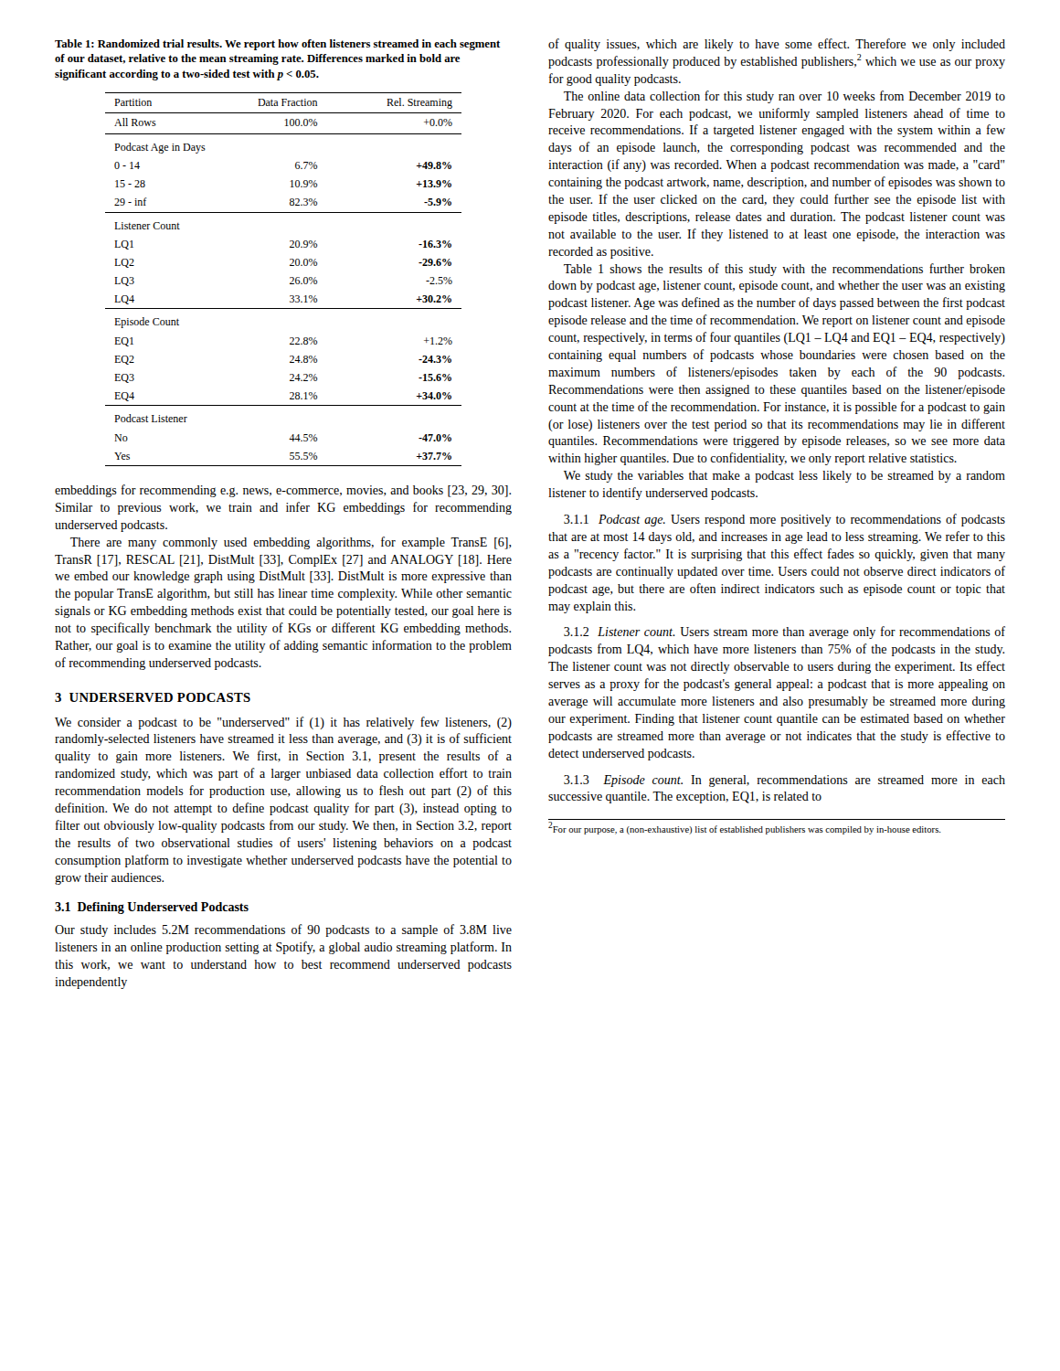Table 1: Randomized trial results. We report how often listeners streamed in each segment of our dataset, relative to the mean streaming rate. Differences marked in bold are significant according to a two-sided test with p < 0.05.
| Partition | Data Fraction | Rel. Streaming |
| --- | --- | --- |
| All Rows | 100.0% | +0.0% |
| Podcast Age in Days |
| 0 - 14 | 6.7% | +49.8% |
| 15 - 28 | 10.9% | +13.9% |
| 29 - inf | 82.3% | -5.9% |
| Listener Count |
| LQ1 | 20.9% | -16.3% |
| LQ2 | 20.0% | -29.6% |
| LQ3 | 26.0% | -2.5% |
| LQ4 | 33.1% | +30.2% |
| Episode Count |
| EQ1 | 22.8% | +1.2% |
| EQ2 | 24.8% | -24.3% |
| EQ3 | 24.2% | -15.6% |
| EQ4 | 28.1% | +34.0% |
| Podcast Listener |
| No | 44.5% | -47.0% |
| Yes | 55.5% | +37.7% |
embeddings for recommending e.g. news, e-commerce, movies, and books [23, 29, 30]. Similar to previous work, we train and infer KG embeddings for recommending underserved podcasts.
There are many commonly used embedding algorithms, for example TransE [6], TransR [17], RESCAL [21], DistMult [33], ComplEx [27] and ANALOGY [18]. Here we embed our knowledge graph using DistMult [33]. DistMult is more expressive than the popular TransE algorithm, but still has linear time complexity. While other semantic signals or KG embedding methods exist that could be potentially tested, our goal here is not to specifically benchmark the utility of KGs or different KG embedding methods. Rather, our goal is to examine the utility of adding semantic information to the problem of recommending underserved podcasts.
3 UNDERSERVED PODCASTS
We consider a podcast to be "underserved" if (1) it has relatively few listeners, (2) randomly-selected listeners have streamed it less than average, and (3) it is of sufficient quality to gain more listeners. We first, in Section 3.1, present the results of a randomized study, which was part of a larger unbiased data collection effort to train recommendation models for production use, allowing us to flesh out part (2) of this definition. We do not attempt to define podcast quality for part (3), instead opting to filter out obviously low-quality podcasts from our study. We then, in Section 3.2, report the results of two observational studies of users' listening behaviors on a podcast consumption platform to investigate whether underserved podcasts have the potential to grow their audiences.
3.1 Defining Underserved Podcasts
Our study includes 5.2M recommendations of 90 podcasts to a sample of 3.8M live listeners in an online production setting at Spotify, a global audio streaming platform. In this work, we want to understand how to best recommend underserved podcasts independently
of quality issues, which are likely to have some effect. Therefore we only included podcasts professionally produced by established publishers,2 which we use as our proxy for good quality podcasts.
The online data collection for this study ran over 10 weeks from December 2019 to February 2020. For each podcast, we uniformly sampled listeners ahead of time to receive recommendations. If a targeted listener engaged with the system within a few days of an episode launch, the corresponding podcast was recommended and the interaction (if any) was recorded. When a podcast recommendation was made, a "card" containing the podcast artwork, name, description, and number of episodes was shown to the user. If the user clicked on the card, they could further see the episode list with episode titles, descriptions, release dates and duration. The podcast listener count was not available to the user. If they listened to at least one episode, the interaction was recorded as positive.
Table 1 shows the results of this study with the recommendations further broken down by podcast age, listener count, episode count, and whether the user was an existing podcast listener. Age was defined as the number of days passed between the first podcast episode release and the time of recommendation. We report on listener count and episode count, respectively, in terms of four quantiles (LQ1 – LQ4 and EQ1 – EQ4, respectively) containing equal numbers of podcasts whose boundaries were chosen based on the maximum numbers of listeners/episodes taken by each of the 90 podcasts. Recommendations were then assigned to these quantiles based on the listener/episode count at the time of the recommendation. For instance, it is possible for a podcast to gain (or lose) listeners over the test period so that its recommendations may lie in different quantiles. Recommendations were triggered by episode releases, so we see more data within higher quantiles. Due to confidentiality, we only report relative statistics.
We study the variables that make a podcast less likely to be streamed by a random listener to identify underserved podcasts.
3.1.1 Podcast age. Users respond more positively to recommendations of podcasts that are at most 14 days old, and increases in age lead to less streaming. We refer to this as a "recency factor." It is surprising that this effect fades so quickly, given that many podcasts are continually updated over time. Users could not observe direct indicators of podcast age, but there are often indirect indicators such as episode count or topic that may explain this.
3.1.2 Listener count. Users stream more than average only for recommendations of podcasts from LQ4, which have more listeners than 75% of the podcasts in the study. The listener count was not directly observable to users during the experiment. Its effect serves as a proxy for the podcast's general appeal: a podcast that is more appealing on average will accumulate more listeners and also presumably be streamed more during our experiment. Finding that listener count quantile can be estimated based on whether podcasts are streamed more than average or not indicates that the study is effective to detect underserved podcasts.
3.1.3 Episode count. In general, recommendations are streamed more in each successive quantile. The exception, EQ1, is related to
2For our purpose, a (non-exhaustive) list of established publishers was compiled by in-house editors.